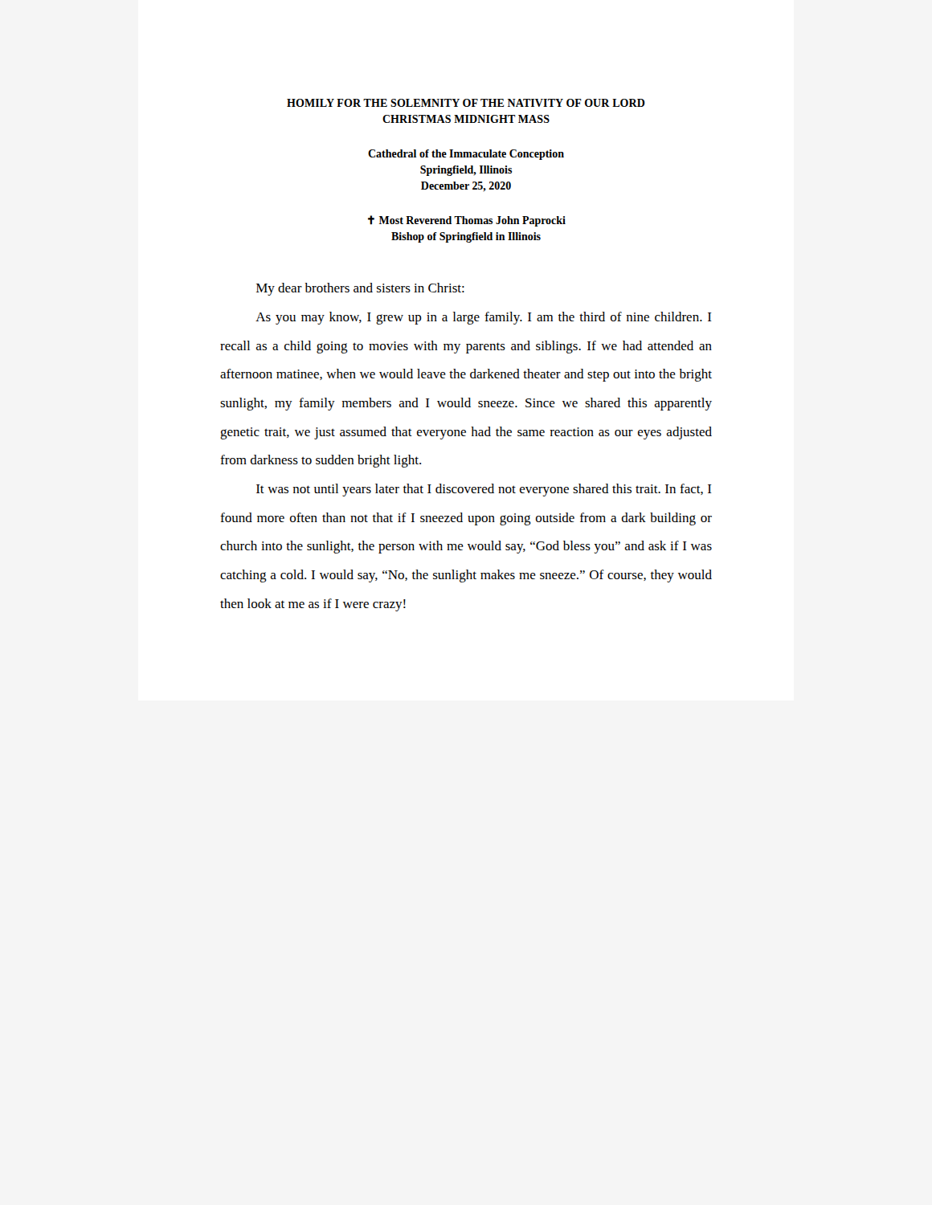HOMILY FOR THE SOLEMNITY OF THE NATIVITY OF OUR LORD
CHRISTMAS MIDNIGHT MASS
Cathedral of the Immaculate Conception
Springfield, Illinois
December 25, 2020
✝ Most Reverend Thomas John Paprocki
Bishop of Springfield in Illinois
My dear brothers and sisters in Christ:
As you may know, I grew up in a large family. I am the third of nine children. I recall as a child going to movies with my parents and siblings. If we had attended an afternoon matinee, when we would leave the darkened theater and step out into the bright sunlight, my family members and I would sneeze. Since we shared this apparently genetic trait, we just assumed that everyone had the same reaction as our eyes adjusted from darkness to sudden bright light.
It was not until years later that I discovered not everyone shared this trait. In fact, I found more often than not that if I sneezed upon going outside from a dark building or church into the sunlight, the person with me would say, “God bless you” and ask if I was catching a cold. I would say, “No, the sunlight makes me sneeze.” Of course, they would then look at me as if I were crazy!